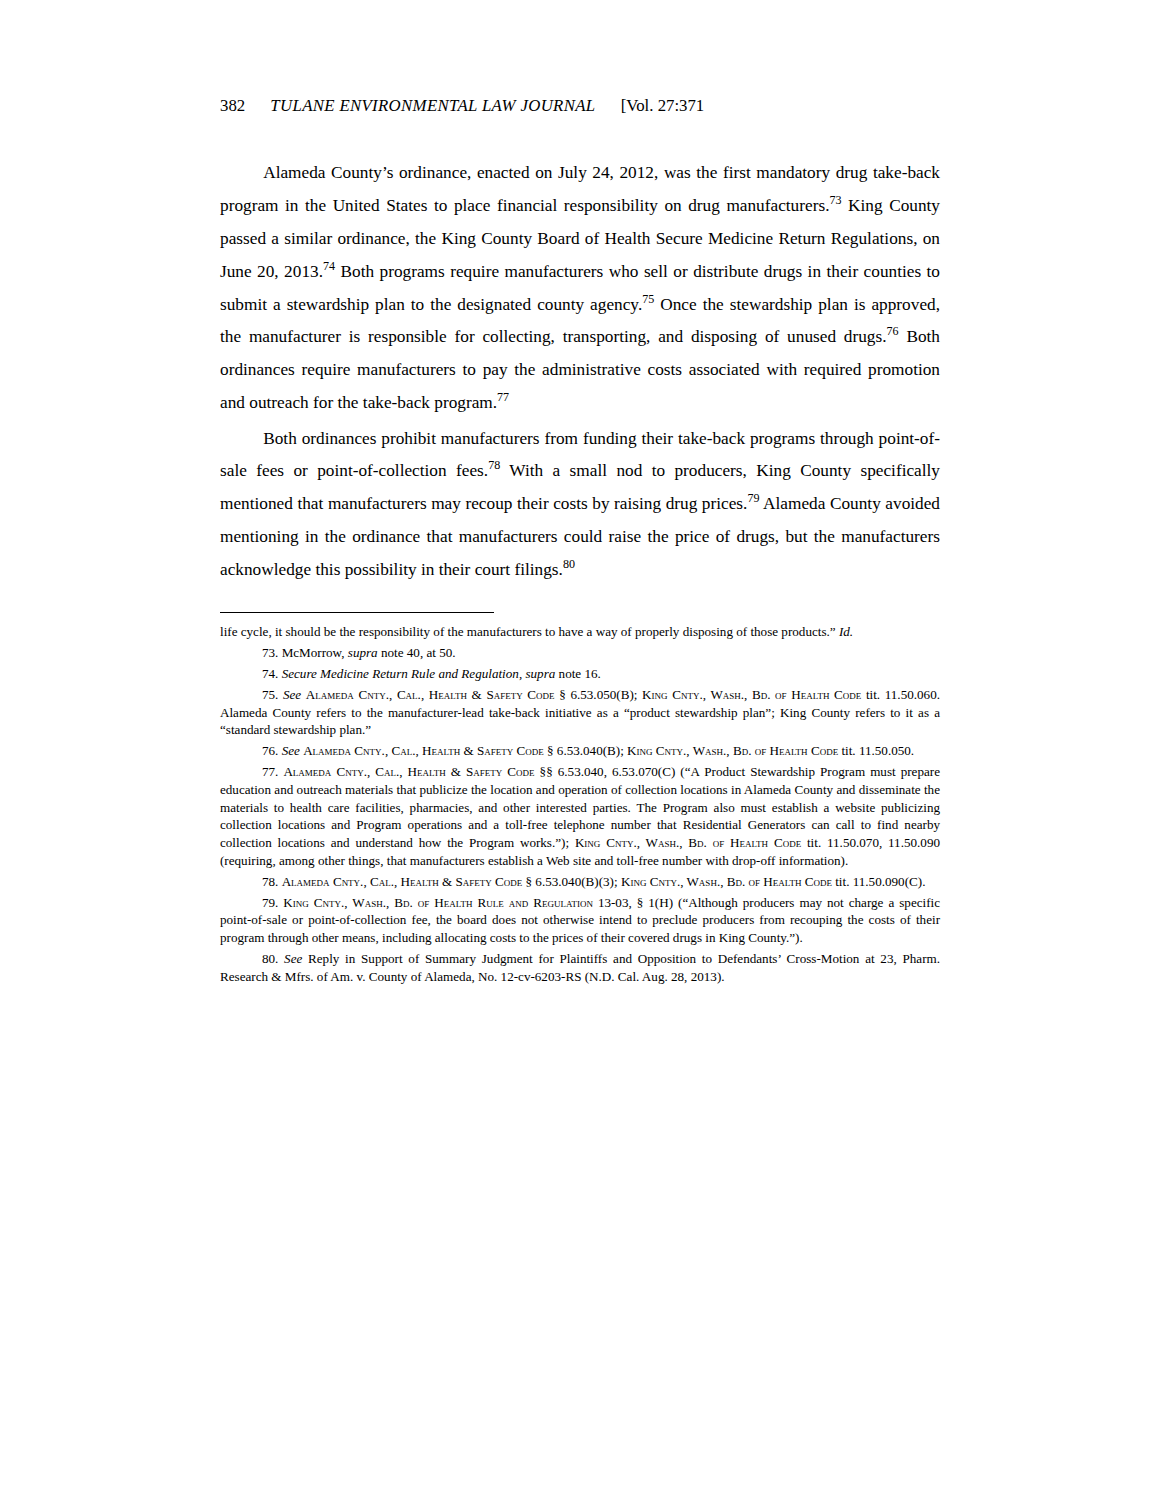382 TULANE ENVIRONMENTAL LAW JOURNAL [Vol. 27:371
Alameda County’s ordinance, enacted on July 24, 2012, was the first mandatory drug take-back program in the United States to place financial responsibility on drug manufacturers.73 King County passed a similar ordinance, the King County Board of Health Secure Medicine Return Regulations, on June 20, 2013.74 Both programs require manufacturers who sell or distribute drugs in their counties to submit a stewardship plan to the designated county agency.75 Once the stewardship plan is approved, the manufacturer is responsible for collecting, transporting, and disposing of unused drugs.76 Both ordinances require manufacturers to pay the administrative costs associated with required promotion and outreach for the take-back program.77
Both ordinances prohibit manufacturers from funding their take-back programs through point-of-sale fees or point-of-collection fees.78 With a small nod to producers, King County specifically mentioned that manufacturers may recoup their costs by raising drug prices.79 Alameda County avoided mentioning in the ordinance that manufacturers could raise the price of drugs, but the manufacturers acknowledge this possibility in their court filings.80
life cycle, it should be the responsibility of the manufacturers to have a way of properly disposing of those products.” Id.
73. McMorrow, supra note 40, at 50.
74. Secure Medicine Return Rule and Regulation, supra note 16.
75. See Alameda Cnty., Cal., Health & Safety Code § 6.53.050(B); King Cnty., Wash., Bd. of Health Code tit. 11.50.060. Alameda County refers to the manufacturer-lead take-back initiative as a “product stewardship plan”; King County refers to it as a “standard stewardship plan.”
76. See Alameda Cnty., Cal., Health & Safety Code § 6.53.040(B); King Cnty., Wash., Bd. of Health Code tit. 11.50.050.
77. Alameda Cnty., Cal., Health & Safety Code §§ 6.53.040, 6.53.070(C) (“A Product Stewardship Program must prepare education and outreach materials that publicize the location and operation of collection locations in Alameda County and disseminate the materials to health care facilities, pharmacies, and other interested parties. The Program also must establish a website publicizing collection locations and Program operations and a toll-free telephone number that Residential Generators can call to find nearby collection locations and understand how the Program works.”); King Cnty., Wash., Bd. of Health Code tit. 11.50.070, 11.50.090 (requiring, among other things, that manufacturers establish a Web site and toll-free number with drop-off information).
78. Alameda Cnty., Cal., Health & Safety Code § 6.53.040(B)(3); King Cnty., Wash., Bd. of Health Code tit. 11.50.090(C).
79. King Cnty., Wash., Bd. of Health Rule and Regulation 13-03, § 1(H) (“Although producers may not charge a specific point-of-sale or point-of-collection fee, the board does not otherwise intend to preclude producers from recouping the costs of their program through other means, including allocating costs to the prices of their covered drugs in King County.”).
80. See Reply in Support of Summary Judgment for Plaintiffs and Opposition to Defendants’ Cross-Motion at 23, Pharm. Research & Mfrs. of Am. v. County of Alameda, No. 12-cv-6203-RS (N.D. Cal. Aug. 28, 2013).